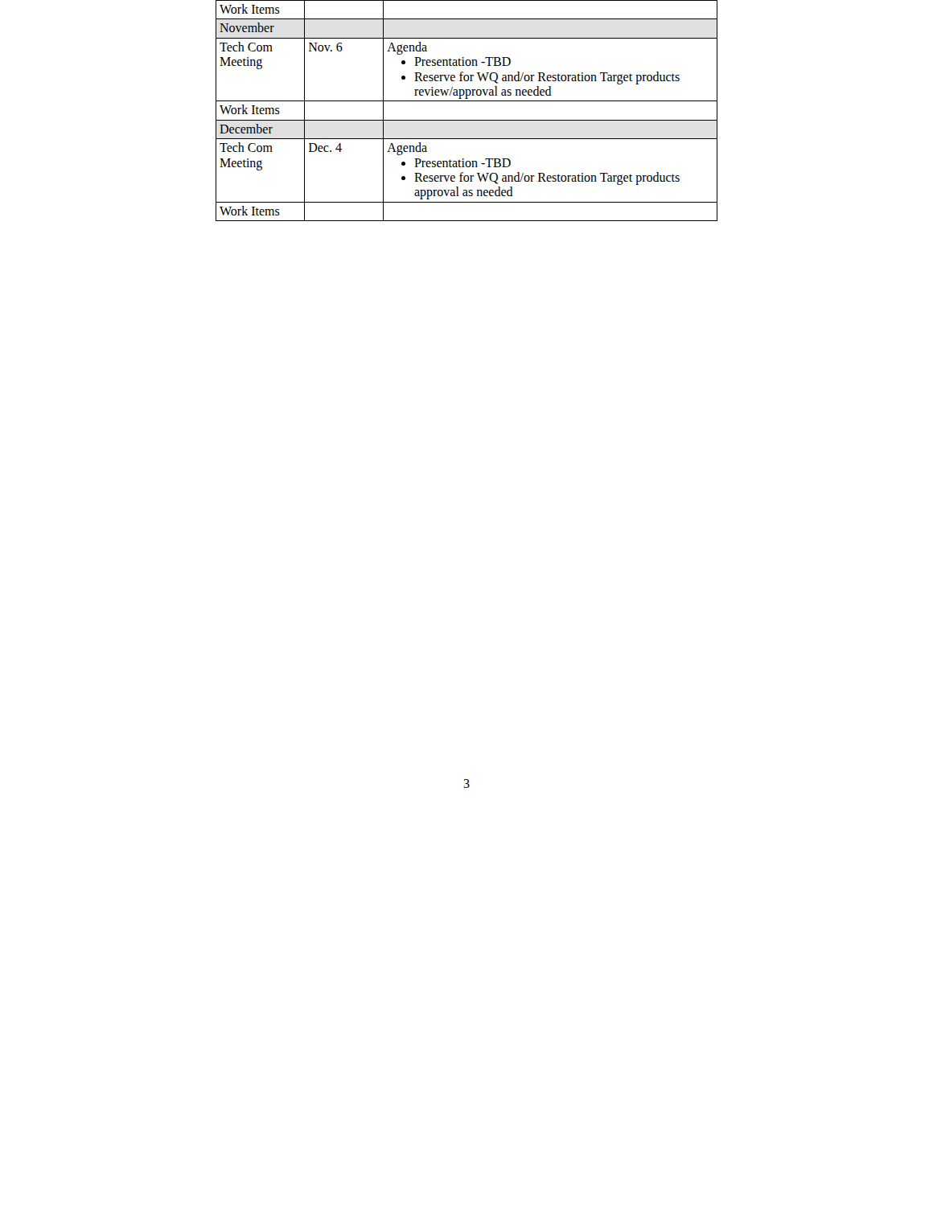| Work Items | | |
| November | | |
| Tech Com Meeting | Nov. 6 | Agenda Presentation -TBD Reserve for WQ and/or Restoration Target products review/approval as needed |
| Work Items | | |
| December | | |
| Tech Com Meeting | Dec. 4 | Agenda Presentation -TBD Reserve for WQ and/or Restoration Target products approval as needed |
| Work Items | | |
3